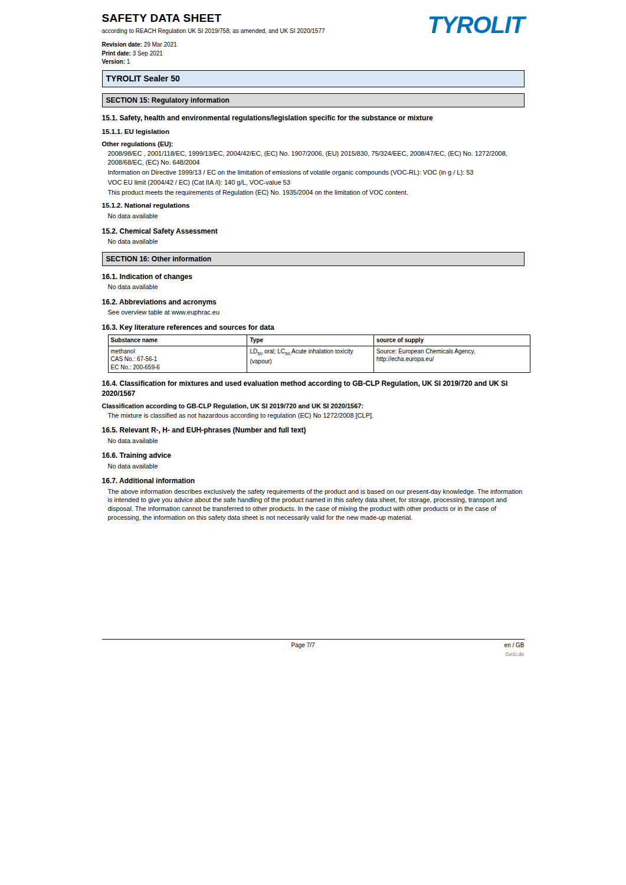SAFETY DATA SHEET
according to REACH Regulation UK SI 2019/758, as amended, and UK SI 2020/1577
Revision date: 29 Mar 2021
Print date: 3 Sep 2021
Version: 1
TYROLIT
TYROLIT Sealer 50
SECTION 15: Regulatory information
15.1. Safety, health and environmental regulations/legislation specific for the substance or mixture
15.1.1. EU legislation
Other regulations (EU):
2008/98/EC , 2001/118/EC, 1999/13/EC, 2004/42/EC, (EC) No. 1907/2006, (EU) 2015/830, 75/324/EEC, 2008/47/EC, (EC) No. 1272/2008, 2008/68/EC, (EC) No. 648/2004
Information on Directive 1999/13 / EC on the limitation of emissions of volatile organic compounds (VOC-RL): VOC (in g / L): 53
VOC EU limit (2004/42 / EC) (Cat IIA /i): 140 g/L, VOC-value 53
This product meets the requirements of Regulation (EC) No. 1935/2004 on the limitation of VOC content.
15.1.2. National regulations
No data available
15.2. Chemical Safety Assessment
No data available
SECTION 16: Other information
16.1. Indication of changes
No data available
16.2. Abbreviations and acronyms
See overview table at www.euphrac.eu
16.3. Key literature references and sources for data
| Substance name | Type | source of supply |
| --- | --- | --- |
| methanol CAS No.: 67-56-1 EC No.: 200-659-6 | LD 50 oral; LC 50 Acute inhalation toxicity (vapour) | Source: European Chemicals Agency, http://echa.europa.eu/ |
16.4. Classification for mixtures and used evaluation method according to GB-CLP Regulation, UK SI 2019/720 and UK SI 2020/1567
Classification according to GB-CLP Regulation, UK SI 2019/720 and UK SI 2020/1567:
The mixture is classified as not hazardous according to regulation (EC) No 1272/2008 [CLP].
16.5. Relevant R-, H- and EUH-phrases (Number and full text)
No data available
16.6. Training advice
No data available
16.7. Additional information
The above information describes exclusively the safety requirements of the product and is based on our present-day knowledge. The information is intended to give you advice about the safe handling of the product named in this safety data sheet, for storage, processing, transport and disposal. The information cannot be transferred to other products. In the case of mixing the product with other products or in the case of processing, the information on this safety data sheet is not necessarily valid for the new made-up material.
Page 7/7
en / GB
GeSi.de